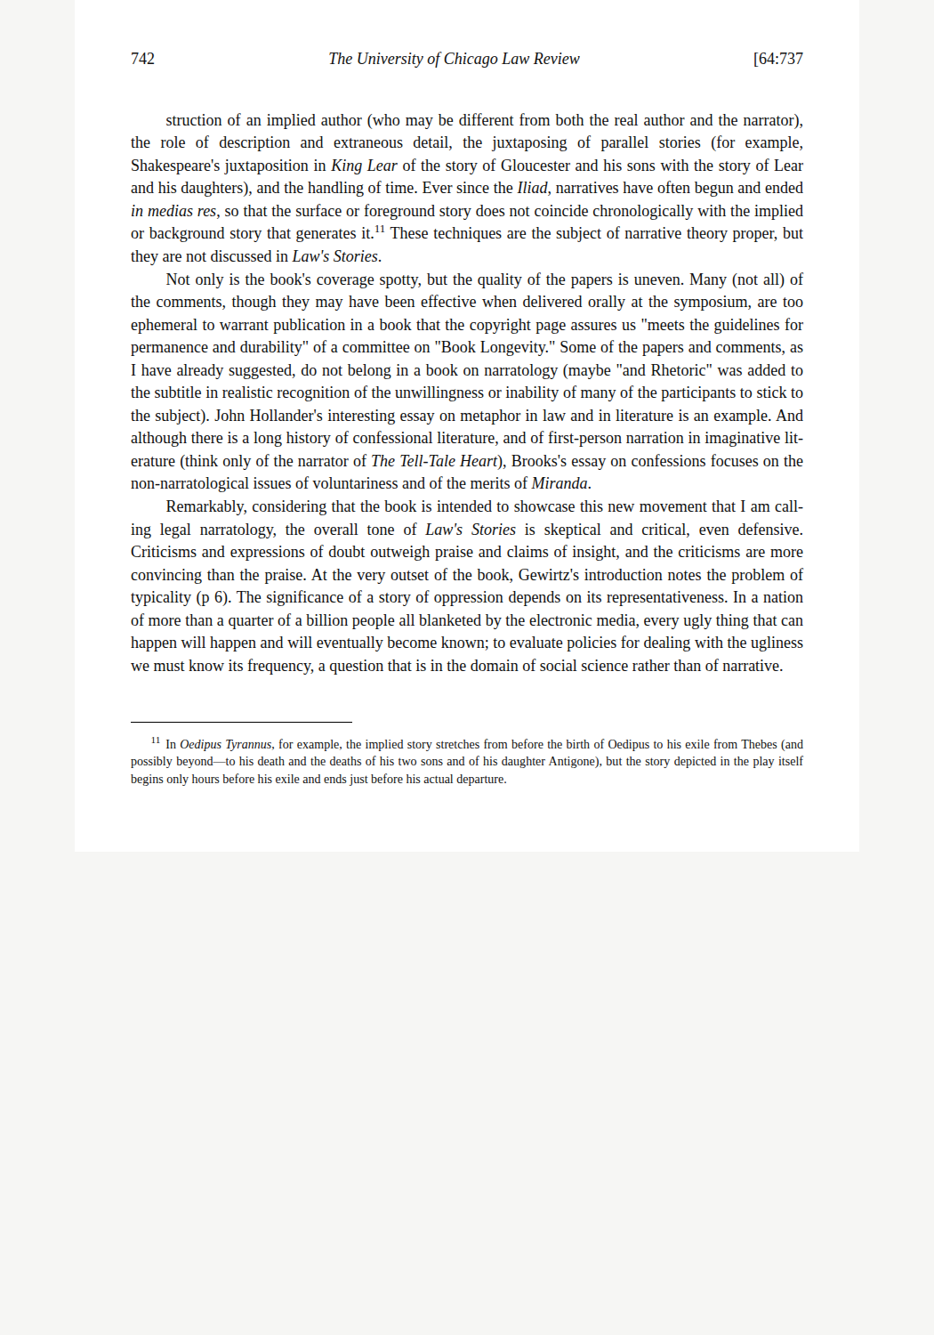742 The University of Chicago Law Review [64:737
struction of an implied author (who may be different from both the real author and the narrator), the role of description and extraneous detail, the juxtaposing of parallel stories (for example, Shakespeare's juxtaposition in King Lear of the story of Gloucester and his sons with the story of Lear and his daughters), and the handling of time. Ever since the Iliad, narratives have often begun and ended in medias res, so that the surface or foreground story does not coincide chronologically with the implied or background story that generates it.11 These techniques are the subject of narrative theory proper, but they are not discussed in Law's Stories.
Not only is the book's coverage spotty, but the quality of the papers is uneven. Many (not all) of the comments, though they may have been effective when delivered orally at the symposium, are too ephemeral to warrant publication in a book that the copyright page assures us "meets the guidelines for permanence and durability" of a committee on "Book Longevity." Some of the papers and comments, as I have already suggested, do not belong in a book on narratology (maybe "and Rhetoric" was added to the subtitle in realistic recognition of the unwillingness or inability of many of the participants to stick to the subject). John Hollander's interesting essay on metaphor in law and in literature is an example. And although there is a long history of confessional literature, and of first-person narration in imaginative literature (think only of the narrator of The Tell-Tale Heart), Brooks's essay on confessions focuses on the non-narratological issues of voluntariness and of the merits of Miranda.
Remarkably, considering that the book is intended to showcase this new movement that I am calling legal narratology, the overall tone of Law's Stories is skeptical and critical, even defensive. Criticisms and expressions of doubt outweigh praise and claims of insight, and the criticisms are more convincing than the praise. At the very outset of the book, Gewirtz's introduction notes the problem of typicality (p 6). The significance of a story of oppression depends on its representativeness. In a nation of more than a quarter of a billion people all blanketed by the electronic media, every ugly thing that can happen will happen and will eventually become known; to evaluate policies for dealing with the ugliness we must know its frequency, a question that is in the domain of social science rather than of narrative.
11 In Oedipus Tyrannus, for example, the implied story stretches from before the birth of Oedipus to his exile from Thebes (and possibly beyond—to his death and the deaths of his two sons and of his daughter Antigone), but the story depicted in the play itself begins only hours before his exile and ends just before his actual departure.